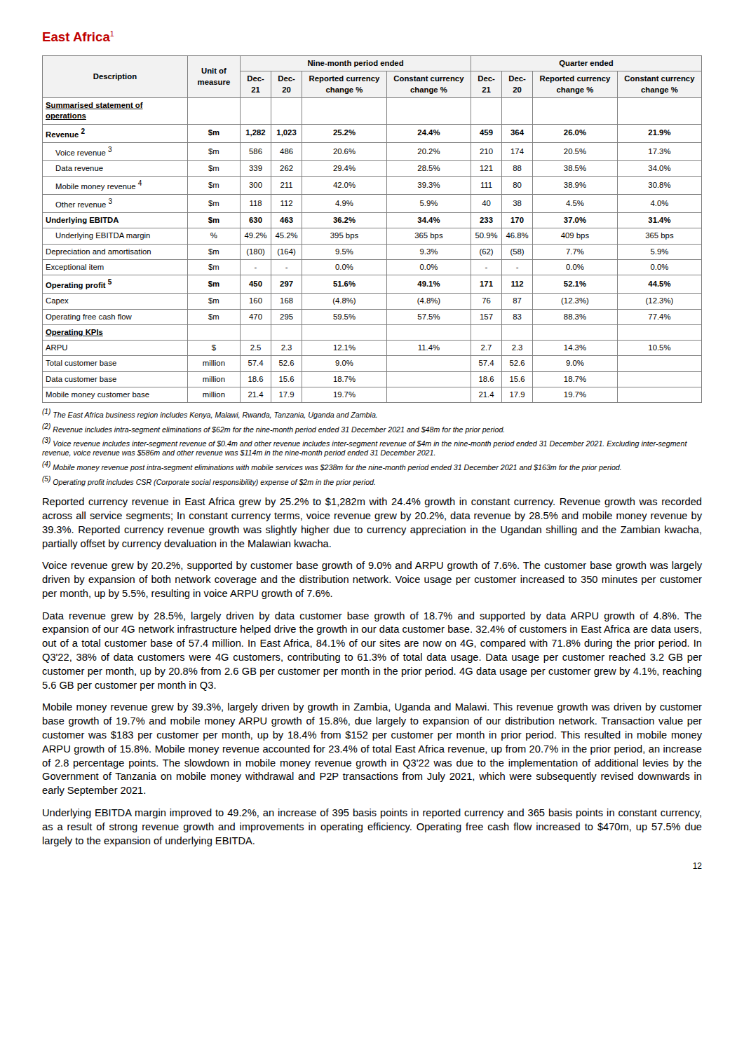East Africa1
| Description | Unit of measure | Nine-month period ended | Quarter ended |
| --- | --- | --- | --- |
| Dec-21 | Dec-20 | Reported currency change % | Constant currency change % | Dec-21 | Dec-20 | Reported currency change % | Constant currency change % |
| Summarised statement of operations | | | | | | | | | |
| Revenue 2 | $m | 1,282 | 1,023 | 25.2% | 24.4% | 459 | 364 | 26.0% | 21.9% |
| Voice revenue 3 | $m | 586 | 486 | 20.6% | 20.2% | 210 | 174 | 20.5% | 17.3% |
| Data revenue | $m | 339 | 262 | 29.4% | 28.5% | 121 | 88 | 38.5% | 34.0% |
| Mobile money revenue 4 | $m | 300 | 211 | 42.0% | 39.3% | 111 | 80 | 38.9% | 30.8% |
| Other revenue 3 | $m | 118 | 112 | 4.9% | 5.9% | 40 | 38 | 4.5% | 4.0% |
| Underlying EBITDA | $m | 630 | 463 | 36.2% | 34.4% | 233 | 170 | 37.0% | 31.4% |
| Underlying EBITDA margin | % | 49.2% | 45.2% | 395 bps | 365 bps | 50.9% | 46.8% | 409 bps | 365 bps |
| Depreciation and amortisation | $m | (180) | (164) | 9.5% | 9.3% | (62) | (58) | 7.7% | 5.9% |
| Exceptional item | $m | - | - | 0.0% | 0.0% | - | - | 0.0% | 0.0% |
| Operating profit 5 | $m | 450 | 297 | 51.6% | 49.1% | 171 | 112 | 52.1% | 44.5% |
| Capex | $m | 160 | 168 | (4.8%) | (4.8%) | 76 | 87 | (12.3%) | (12.3%) |
| Operating free cash flow | $m | 470 | 295 | 59.5% | 57.5% | 157 | 83 | 88.3% | 77.4% |
| Operating KPIs | | | | | | | | | |
| ARPU | $ | 2.5 | 2.3 | 12.1% | 11.4% | 2.7 | 2.3 | 14.3% | 10.5% |
| Total customer base | million | 57.4 | 52.6 | 9.0% | | 57.4 | 52.6 | 9.0% | |
| Data customer base | million | 18.6 | 15.6 | 18.7% | | 18.6 | 15.6 | 18.7% | |
| Mobile money customer base | million | 21.4 | 17.9 | 19.7% | | 21.4 | 17.9 | 19.7% | |
(1) The East Africa business region includes Kenya, Malawi, Rwanda, Tanzania, Uganda and Zambia.
(2) Revenue includes intra-segment eliminations of $62m for the nine-month period ended 31 December 2021 and $48m for the prior period.
(3) Voice revenue includes inter-segment revenue of $0.4m and other revenue includes inter-segment revenue of $4m in the nine-month period ended 31 December 2021. Excluding inter-segment revenue, voice revenue was $586m and other revenue was $114m in the nine-month period ended 31 December 2021.
(4) Mobile money revenue post intra-segment eliminations with mobile services was $238m for the nine-month period ended 31 December 2021 and $163m for the prior period.
(5) Operating profit includes CSR (Corporate social responsibility) expense of $2m in the prior period.
Reported currency revenue in East Africa grew by 25.2% to $1,282m with 24.4% growth in constant currency. Revenue growth was recorded across all service segments; In constant currency terms, voice revenue grew by 20.2%, data revenue by 28.5% and mobile money revenue by 39.3%. Reported currency revenue growth was slightly higher due to currency appreciation in the Ugandan shilling and the Zambian kwacha, partially offset by currency devaluation in the Malawian kwacha.
Voice revenue grew by 20.2%, supported by customer base growth of 9.0% and ARPU growth of 7.6%. The customer base growth was largely driven by expansion of both network coverage and the distribution network. Voice usage per customer increased to 350 minutes per customer per month, up by 5.5%, resulting in voice ARPU growth of 7.6%.
Data revenue grew by 28.5%, largely driven by data customer base growth of 18.7% and supported by data ARPU growth of 4.8%. The expansion of our 4G network infrastructure helped drive the growth in our data customer base. 32.4% of customers in East Africa are data users, out of a total customer base of 57.4 million. In East Africa, 84.1% of our sites are now on 4G, compared with 71.8% during the prior period. In Q3'22, 38% of data customers were 4G customers, contributing to 61.3% of total data usage. Data usage per customer reached 3.2 GB per customer per month, up by 20.8% from 2.6 GB per customer per month in the prior period. 4G data usage per customer grew by 4.1%, reaching 5.6 GB per customer per month in Q3.
Mobile money revenue grew by 39.3%, largely driven by growth in Zambia, Uganda and Malawi. This revenue growth was driven by customer base growth of 19.7% and mobile money ARPU growth of 15.8%, due largely to expansion of our distribution network. Transaction value per customer was $183 per customer per month, up by 18.4% from $152 per customer per month in prior period. This resulted in mobile money ARPU growth of 15.8%. Mobile money revenue accounted for 23.4% of total East Africa revenue, up from 20.7% in the prior period, an increase of 2.8 percentage points. The slowdown in mobile money revenue growth in Q3'22 was due to the implementation of additional levies by the Government of Tanzania on mobile money withdrawal and P2P transactions from July 2021, which were subsequently revised downwards in early September 2021.
Underlying EBITDA margin improved to 49.2%, an increase of 395 basis points in reported currency and 365 basis points in constant currency, as a result of strong revenue growth and improvements in operating efficiency. Operating free cash flow increased to $470m, up 57.5% due largely to the expansion of underlying EBITDA.
12